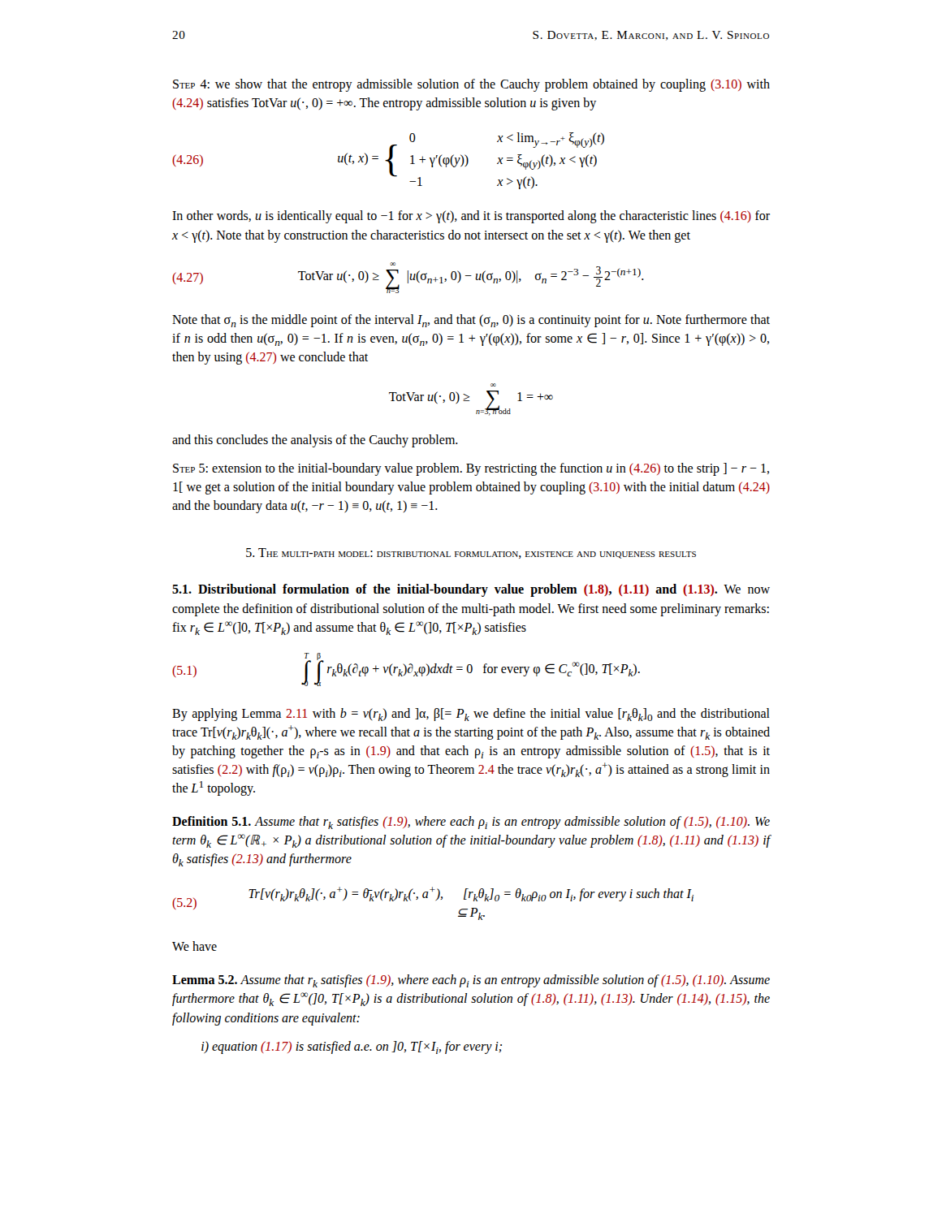20 S. Dovetta, E. Marconi, and L. V. Spinolo
Step 4: we show that the entropy admissible solution of the Cauchy problem obtained by coupling (3.10) with (4.24) satisfies TotVar u(·, 0) = +∞. The entropy admissible solution u is given by
(4.26)
u(t, x) = { 0 x < limy→−r+ ξφ(y)(t) 1 + γ′(φ(y)) x = ξφ(y)(t), x < γ(t) −1 x > γ(t).
In other words, u is identically equal to −1 for x > γ(t), and it is transported along the characteristic lines (4.16) for x < γ(t). Note that by construction the characteristics do not intersect on the set x < γ(t). We then get
(4.27)
TotVar u(·, 0) ≥ ∞∑n=3 |u(σn+1, 0) − u(σn, 0)|, σn = 2−3 − 322−(n+1).
Note that σn is the middle point of the interval In, and that (σn, 0) is a continuity point for u. Note furthermore that if n is odd then u(σn, 0) = −1. If n is even, u(σn, 0) = 1 + γ′(φ(x)), for some x ∈ ] − r, 0]. Since 1 + γ′(φ(x)) > 0, then by using (4.27) we conclude that
TotVar u(·, 0) ≥ ∞∑n=3, n odd 1 = +∞
and this concludes the analysis of the Cauchy problem.
Step 5: extension to the initial-boundary value problem. By restricting the function u in (4.26) to the strip ] − r − 1, 1[ we get a solution of the initial boundary value problem obtained by coupling (3.10) with the initial datum (4.24) and the boundary data u(t, −r − 1) ≡ 0, u(t, 1) ≡ −1.
5. The multi-path model: distributional formulation, existence and uniqueness results
5.1. Distributional formulation of the initial-boundary value problem (1.8), (1.11) and (1.13).
We now complete the definition of distributional solution of the multi-path model. We first need some preliminary remarks: fix rk ∈ L∞(]0, T[×Pk) and assume that θk ∈ L∞(]0, T[×Pk) satisfies
(5.1)
T∫0 β∫α rkθk(∂tφ + v(rk)∂xφ)dxdt = 0 for every φ ∈ Cc∞(]0, T[×Pk).
By applying Lemma 2.11 with b = v(rk) and ]α, β[= Pk we define the initial value [rkθk]0 and the distributional trace Tr[v(rk)rkθk](·, a+), where we recall that a is the starting point of the path Pk. Also, assume that rk is obtained by patching together the ρi-s as in (1.9) and that each ρi is an entropy admissible solution of (1.5), that is it satisfies (2.2) with f(ρi) = v(ρi)ρi. Then owing to Theorem 2.4 the trace v(rk)rk(·, a+) is attained as a strong limit in the L1 topology.
Definition 5.1. Assume that rk satisfies (1.9), where each ρi is an entropy admissible solution of (1.5), (1.10). We term θk ∈ L∞(ℝ+ × Pk) a distributional solution of the initial-boundary value problem (1.8), (1.11) and (1.13) if θk satisfies (2.13) and furthermore
(5.2)
Tr[v(rk)rkθk](·, a+) = θ̄kv(rk)rk(·, a+), [rkθk]0 = θk0ρi0 on Ii, for every i such that Ii ⊆ Pk.
We have
Lemma 5.2. Assume that rk satisfies (1.9), where each ρi is an entropy admissible solution of (1.5), (1.10). Assume furthermore that θk ∈ L∞(]0, T[×Pk) is a distributional solution of (1.8), (1.11), (1.13). Under (1.14), (1.15), the following conditions are equivalent:
i) equation (1.17) is satisfied a.e. on ]0, T[×Ii, for every i;